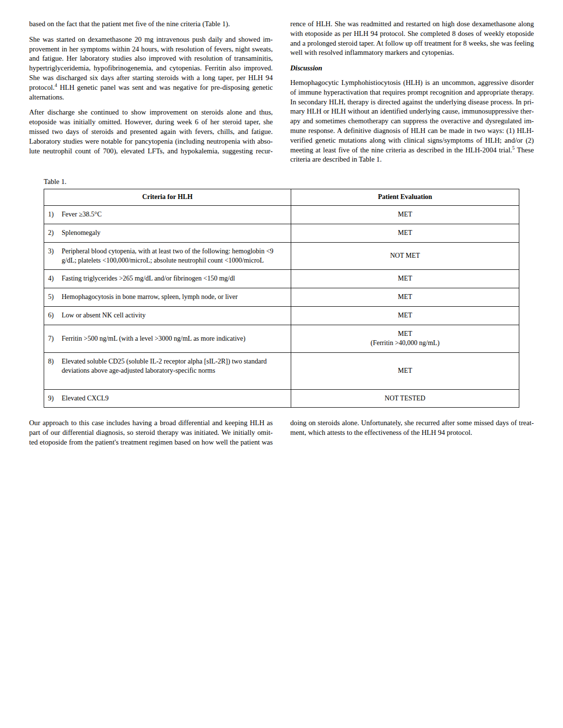based on the fact that the patient met five of the nine criteria (Table 1).
She was started on dexamethasone 20 mg intravenous push daily and showed improvement in her symptoms within 24 hours, with resolution of fevers, night sweats, and fatigue. Her laboratory studies also improved with resolution of transaminitis, hypertriglyceridemia, hypofibrinogenemia, and cytopenias. Ferritin also improved. She was discharged six days after starting steroids with a long taper, per HLH 94 protocol.4 HLH genetic panel was sent and was negative for pre-disposing genetic alternations.
After discharge she continued to show improvement on steroids alone and thus, etoposide was initially omitted. However, during week 6 of her steroid taper, she missed two days of steroids and presented again with fevers, chills, and fatigue. Laboratory studies were notable for pancytopenia (including neutropenia with absolute neutrophil count of 700), elevated LFTs, and hypokalemia, suggesting recurrence of HLH. She was readmitted and restarted on high dose dexamethasone along with etoposide as per HLH 94 protocol. She completed 8 doses of weekly etoposide and a prolonged steroid taper. At follow up off treatment for 8 weeks, she was feeling well with resolved inflammatory markers and cytopenias.
Discussion
Hemophagocytic Lymphohistiocytosis (HLH) is an uncommon, aggressive disorder of immune hyperactivation that requires prompt recognition and appropriate therapy. In secondary HLH, therapy is directed against the underlying disease process. In primary HLH or HLH without an identified underlying cause, immunosuppressive therapy and sometimes chemotherapy can suppress the overactive and dysregulated immune response. A definitive diagnosis of HLH can be made in two ways: (1) HLH-verified genetic mutations along with clinical signs/symptoms of HLH; and/or (2) meeting at least five of the nine criteria as described in the HLH-2004 trial.5 These criteria are described in Table 1.
Table 1.
| Criteria for HLH | Patient Evaluation |
| --- | --- |
| 1) Fever ≥38.5°C | MET |
| 2) Splenomegaly | MET |
| 3) Peripheral blood cytopenia, with at least two of the following: hemoglobin <9 g/dL; platelets <100,000/microL; absolute neutrophil count <1000/microL | NOT MET |
| 4) Fasting triglycerides >265 mg/dL and/or fibrinogen <150 mg/dl | MET |
| 5) Hemophagocytosis in bone marrow, spleen, lymph node, or liver | MET |
| 6) Low or absent NK cell activity | MET |
| 7) Ferritin >500 ng/mL (with a level >3000 ng/mL as more indicative) | MET (Ferritin >40,000 ng/mL) |
| 8) Elevated soluble CD25 (soluble IL-2 receptor alpha [sIL-2R]) two standard deviations above age-adjusted laboratory-specific norms | MET |
| 9) Elevated CXCL9 | NOT TESTED |
Our approach to this case includes having a broad differential and keeping HLH as part of our differential diagnosis, so steroid therapy was initiated. We initially omitted etoposide from the patient's treatment regimen based on how well the patient was doing on steroids alone. Unfortunately, she recurred after some missed days of treatment, which attests to the effectiveness of the HLH 94 protocol.